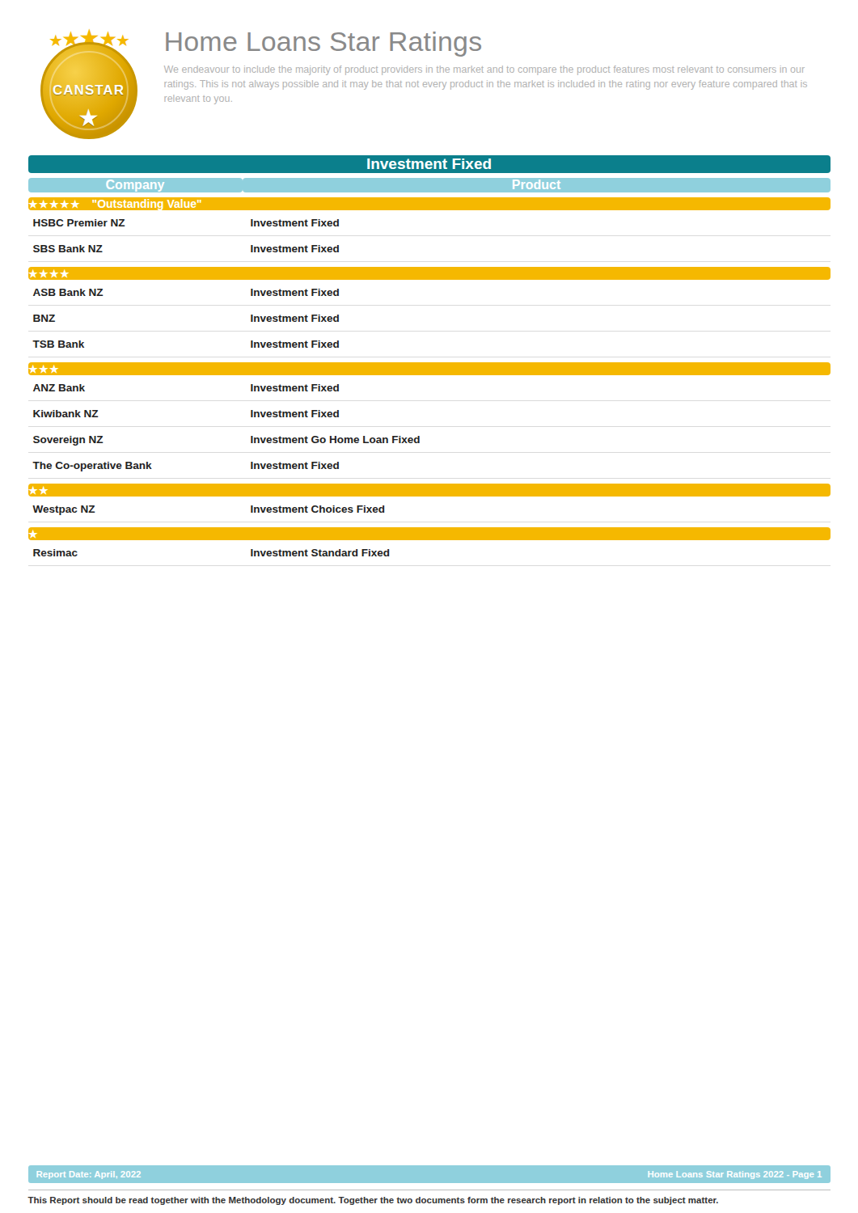★★★★★
CANSTAR ★
Home Loans Star Ratings
We endeavour to include the majority of product providers in the market and to compare the product features most relevant to consumers in our ratings. This is not always possible and it may be that not every product in the market is included in the rating nor every feature compared that is relevant to you.
| Investment Fixed |
| Company | Product |
| ★★★★★ "Outstanding Value" |
| HSBC Premier NZ | Investment Fixed |
| SBS Bank NZ | Investment Fixed |
| ★★★★ |
| ASB Bank NZ | Investment Fixed |
| BNZ | Investment Fixed |
| TSB Bank | Investment Fixed |
| ★★★ |
| ANZ Bank | Investment Fixed |
| Kiwibank NZ | Investment Fixed |
| Sovereign NZ | Investment Go Home Loan Fixed |
| The Co-operative Bank | Investment Fixed |
| ★★ |
| Westpac NZ | Investment Choices Fixed |
| ★ |
| Resimac | Investment Standard Fixed |
Report Date: April, 2022 Home Loans Star Ratings 2022 - Page 1
This Report should be read together with the Methodology document. Together the two documents form the research report in relation to the subject matter.